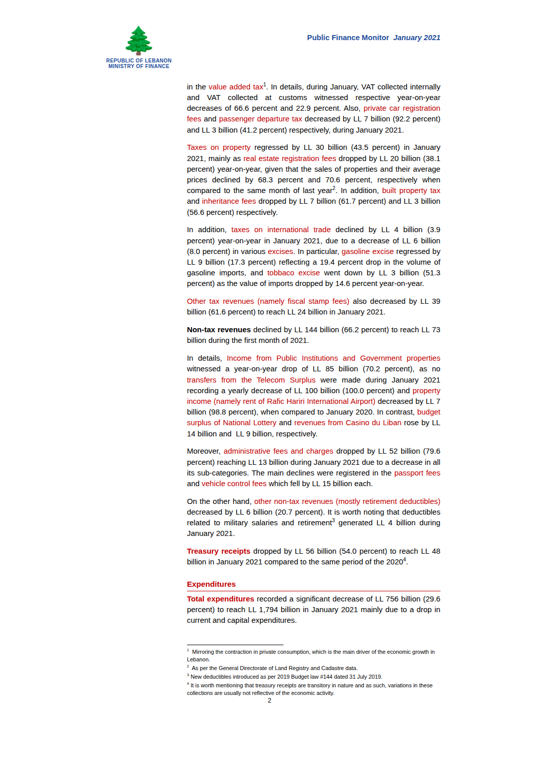🌲
Republic of Lebanon
Ministry of Finance
Public Finance Monitor January 2021
in the value added tax1. In details, during January, VAT collected internally and VAT collected at customs witnessed respective year-on-year decreases of 66.6 percent and 22.9 percent. Also, private car registration fees and passenger departure tax decreased by LL 7 billion (92.2 percent) and LL 3 billion (41.2 percent) respectively, during January 2021.
Taxes on property regressed by LL 30 billion (43.5 percent) in January 2021, mainly as real estate registration fees dropped by LL 20 billion (38.1 percent) year-on-year, given that the sales of properties and their average prices declined by 68.3 percent and 70.6 percent, respectively when compared to the same month of last year2. In addition, built property tax and inheritance fees dropped by LL 7 billion (61.7 percent) and LL 3 billion (56.6 percent) respectively.
In addition, taxes on international trade declined by LL 4 billion (3.9 percent) year-on-year in January 2021, due to a decrease of LL 6 billion (8.0 percent) in various excises. In particular, gasoline excise regressed by LL 9 billion (17.3 percent) reflecting a 19.4 percent drop in the volume of gasoline imports, and tobbaco excise went down by LL 3 billion (51.3 percent) as the value of imports dropped by 14.6 percent year-on-year.
Other tax revenues (namely fiscal stamp fees) also decreased by LL 39 billion (61.6 percent) to reach LL 24 billion in January 2021.
Non-tax revenues declined by LL 144 billion (66.2 percent) to reach LL 73 billion during the first month of 2021.
In details, Income from Public Institutions and Government properties witnessed a year-on-year drop of LL 85 billion (70.2 percent), as no transfers from the Telecom Surplus were made during January 2021 recording a yearly decrease of LL 100 billion (100.0 percent) and property income (namely rent of Rafic Hariri International Airport) decreased by LL 7 billion (98.8 percent), when compared to January 2020. In contrast, budget surplus of National Lottery and revenues from Casino du Liban rose by LL 14 billion and LL 9 billion, respectively.
Moreover, administrative fees and charges dropped by LL 52 billion (79.6 percent) reaching LL 13 billion during January 2021 due to a decrease in all its sub-categories. The main declines were registered in the passport fees and vehicle control fees which fell by LL 15 billion each.
On the other hand, other non-tax revenues (mostly retirement deductibles) decreased by LL 6 billion (20.7 percent). It is worth noting that deductibles related to military salaries and retirement3 generated LL 4 billion during January 2021.
Treasury receipts dropped by LL 56 billion (54.0 percent) to reach LL 48 billion in January 2021 compared to the same period of the 20204.
Expenditures
Total expenditures recorded a significant decrease of LL 756 billion (29.6 percent) to reach LL 1,794 billion in January 2021 mainly due to a drop in current and capital expenditures.
1 Mirroring the contraction in private consumption, which is the main driver of the economic growth in Lebanon.
2 As per the General Directorate of Land Registry and Cadastre data.
3 New deductibles introduced as per 2019 Budget law #144 dated 31 July 2019.
4 It is worth mentioning that treasury receipts are transitory in nature and as such, variations in these collections are usually not reflective of the economic activity.
2